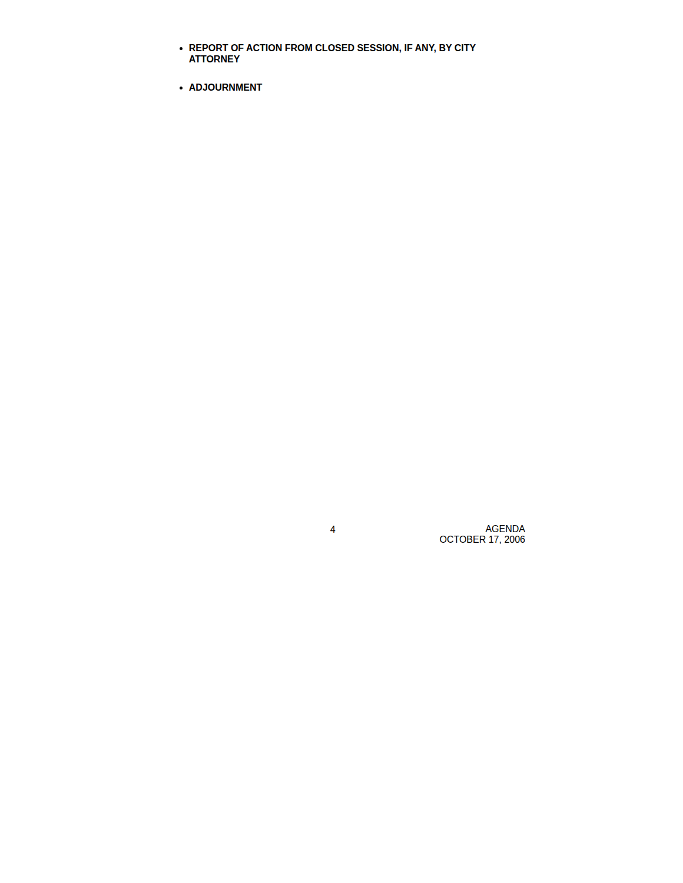REPORT OF ACTION FROM CLOSED SESSION, IF ANY, BY CITY ATTORNEY
ADJOURNMENT
4
AGENDA
OCTOBER 17, 2006